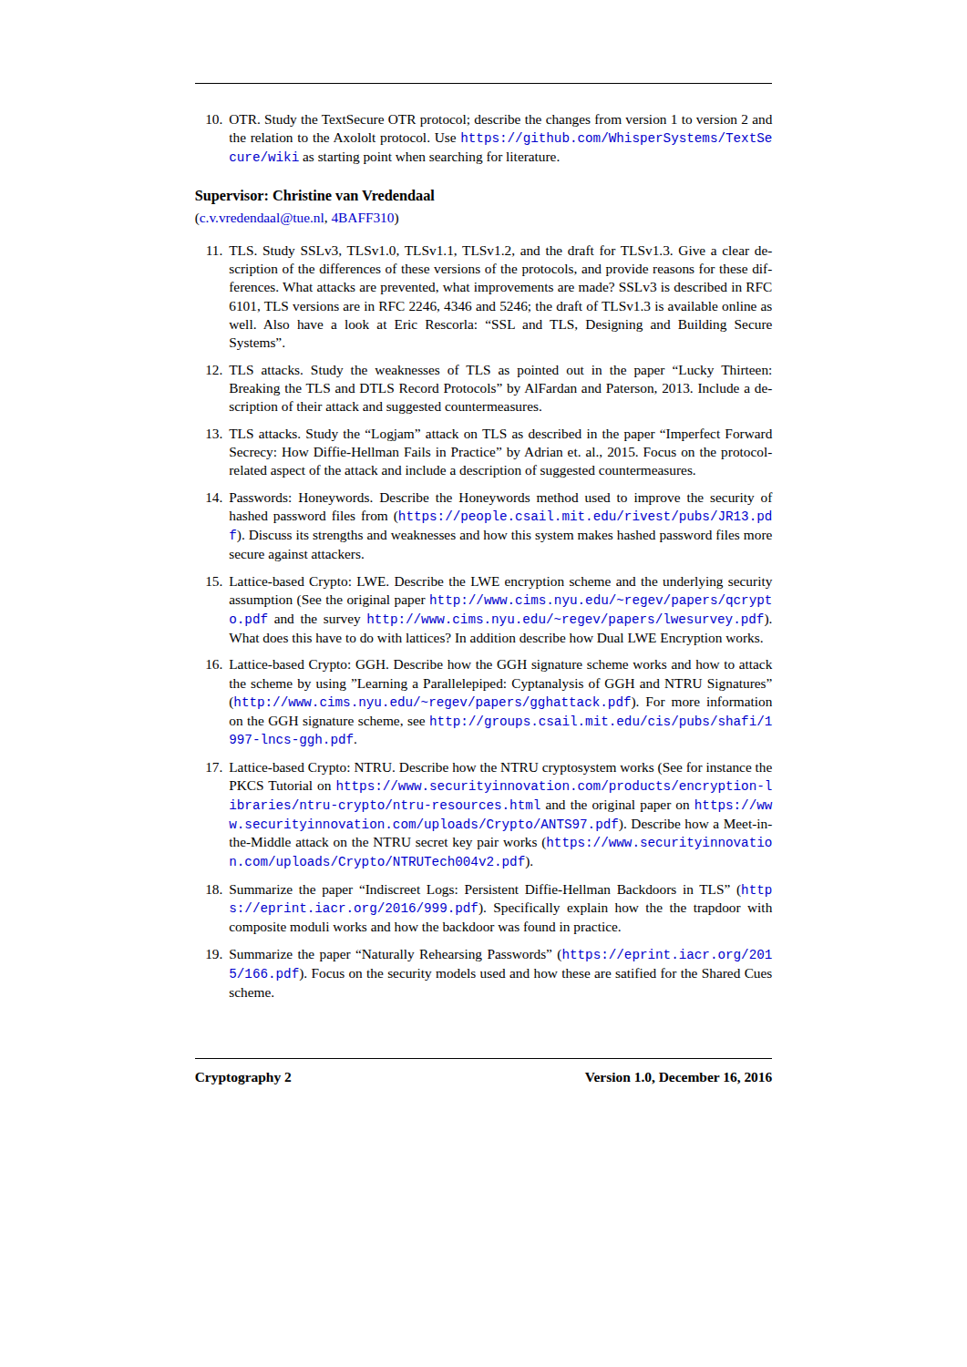10. OTR. Study the TextSecure OTR protocol; describe the changes from version 1 to version 2 and the relation to the Axololt protocol. Use https://github.com/WhisperSystems/TextSecure/wiki as starting point when searching for literature.
Supervisor: Christine van Vredendaal
(c.v.vredendaal@tue.nl, 4BAFF310)
11. TLS. Study SSLv3, TLSv1.0, TLSv1.1, TLSv1.2, and the draft for TLSv1.3. Give a clear description of the differences of these versions of the protocols, and provide reasons for these differences. What attacks are prevented, what improvements are made? SSLv3 is described in RFC 6101, TLS versions are in RFC 2246, 4346 and 5246; the draft of TLSv1.3 is available online as well. Also have a look at Eric Rescorla: “SSL and TLS, Designing and Building Secure Systems”.
12. TLS attacks. Study the weaknesses of TLS as pointed out in the paper “Lucky Thirteen: Breaking the TLS and DTLS Record Protocols” by AlFardan and Paterson, 2013. Include a description of their attack and suggested countermeasures.
13. TLS attacks. Study the “Logjam” attack on TLS as described in the paper “Imperfect Forward Secrecy: How Diffie-Hellman Fails in Practice” by Adrian et. al., 2015. Focus on the protocol-related aspect of the attack and include a description of suggested countermeasures.
14. Passwords: Honeywords. Describe the Honeywords method used to improve the security of hashed password files from (https://people.csail.mit.edu/rivest/pubs/JR13.pdf). Discuss its strengths and weaknesses and how this system makes hashed password files more secure against attackers.
15. Lattice-based Crypto: LWE. Describe the LWE encryption scheme and the underlying security assumption (See the original paper http://www.cims.nyu.edu/~regev/papers/qcrypto.pdf and the survey http://www.cims.nyu.edu/~regev/papers/lwesurvey.pdf). What does this have to do with lattices? In addition describe how Dual LWE Encryption works.
16. Lattice-based Crypto: GGH. Describe how the GGH signature scheme works and how to attack the scheme by using ”Learning a Parallelepiped: Cyptanalysis of GGH and NTRU Signatures” (http://www.cims.nyu.edu/~regev/papers/gghattack.pdf). For more information on the GGH signature scheme, see http://groups.csail.mit.edu/cis/pubs/shafi/1997-lncs-ggh.pdf.
17. Lattice-based Crypto: NTRU. Describe how the NTRU cryptosystem works (See for instance the PKCS Tutorial on https://www.securityinnovation.com/products/encryption-libraries/ntru-crypto/ntru-resources.html and the original paper on https://www.securityinnovation.com/uploads/Crypto/ANTS97.pdf). Describe how a Meet-in-the-Middle attack on the NTRU secret key pair works (https://www.securityinnovation.com/uploads/Crypto/NTRUTech004v2.pdf).
18. Summarize the paper “Indiscreet Logs: Persistent Diffie-Hellman Backdoors in TLS” (https://eprint.iacr.org/2016/999.pdf). Specifically explain how the the trapdoor with composite moduli works and how the backdoor was found in practice.
19. Summarize the paper “Naturally Rehearsing Passwords” (https://eprint.iacr.org/2015/166.pdf). Focus on the security models used and how these are satified for the Shared Cues scheme.
Cryptography 2
Version 1.0, December 16, 2016